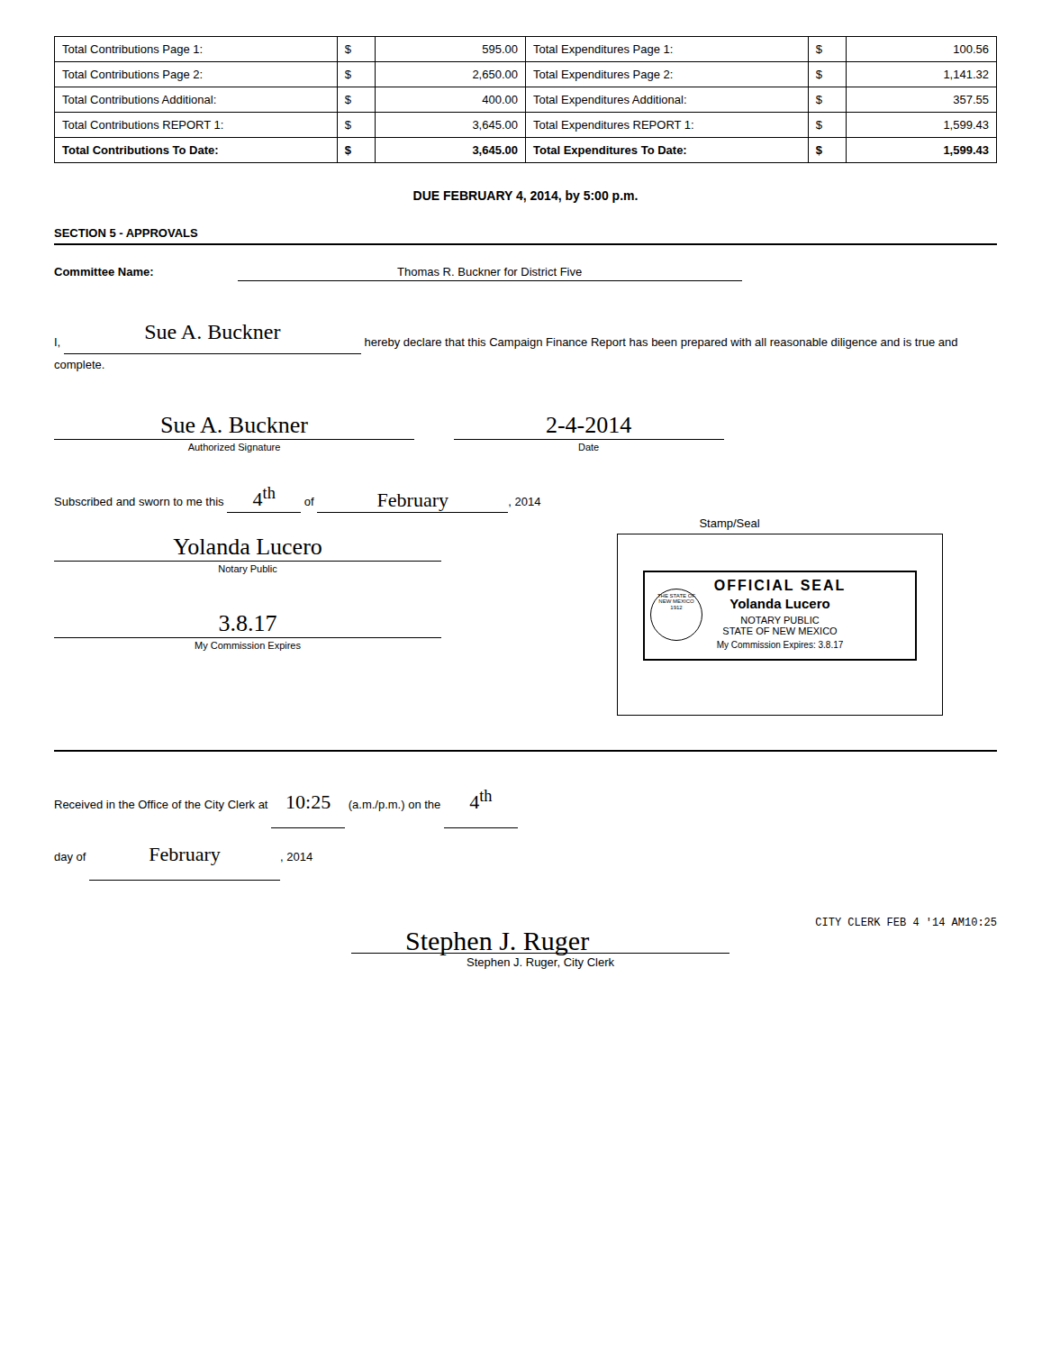| Total Contributions Page 1: | $ | 595.00 | Total Expenditures Page 1: | $ | 100.56 |
| Total Contributions Page 2: | $ | 2,650.00 | Total Expenditures Page 2: | $ | 1,141.32 |
| Total Contributions Additional: | $ | 400.00 | Total Expenditures Additional: | $ | 357.55 |
| Total Contributions REPORT 1: | $ | 3,645.00 | Total Expenditures REPORT 1: | $ | 1,599.43 |
| Total Contributions To Date: | $ | 3,645.00 | Total Expenditures To Date: | $ | 1,599.43 |
DUE FEBRUARY 4, 2014, by 5:00 p.m.
SECTION 5 - APPROVALS
Committee Name: Thomas R. Buckner for District Five
I, Sue A. Buckner hereby declare that this Campaign Finance Report has been prepared with all reasonable diligence and is true and complete.
Sue A. Buckner Authorized Signature 2-4-2014 Date
Subscribed and sworn to me this 4th of February, 2014
Stamp/Seal
Yolanda Lucero Notary Public
3.8.17 My Commission Expires
THE STATE OF
NEW MEXICO
1912
OFFICIAL SEAL
Yolanda Lucero
NOTARY PUBLIC
STATE OF NEW MEXICO
My Commission Expires: 3.8.17
Received in the Office of the City Clerk at 10:25 (a.m./p.m.) on the 4th
day of February, 2014
CITY CLERK FEB 4 '14 AM10:25
Stephen J. Ruger
Stephen J. Ruger, City Clerk